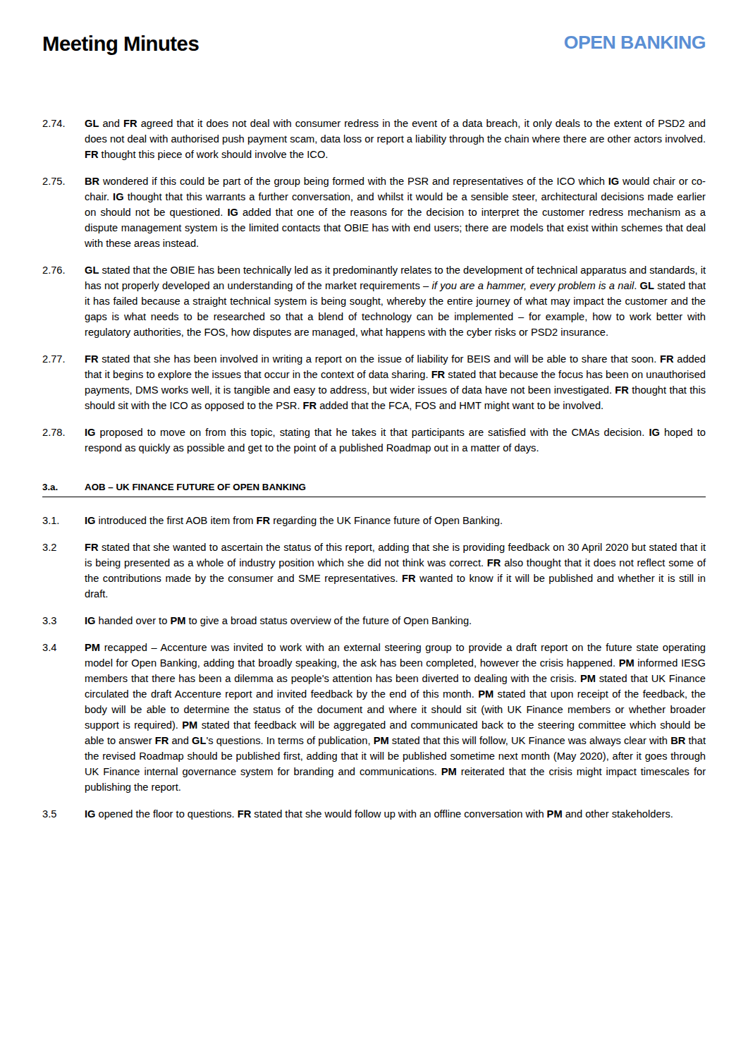Meeting Minutes
OPEN BANKING
2.74.
GL and FR agreed that it does not deal with consumer redress in the event of a data breach, it only deals to the extent of PSD2 and does not deal with authorised push payment scam, data loss or report a liability through the chain where there are other actors involved. FR thought this piece of work should involve the ICO.
2.75.
BR wondered if this could be part of the group being formed with the PSR and representatives of the ICO which IG would chair or co-chair. IG thought that this warrants a further conversation, and whilst it would be a sensible steer, architectural decisions made earlier on should not be questioned. IG added that one of the reasons for the decision to interpret the customer redress mechanism as a dispute management system is the limited contacts that OBIE has with end users; there are models that exist within schemes that deal with these areas instead.
2.76.
GL stated that the OBIE has been technically led as it predominantly relates to the development of technical apparatus and standards, it has not properly developed an understanding of the market requirements – if you are a hammer, every problem is a nail. GL stated that it has failed because a straight technical system is being sought, whereby the entire journey of what may impact the customer and the gaps is what needs to be researched so that a blend of technology can be implemented – for example, how to work better with regulatory authorities, the FOS, how disputes are managed, what happens with the cyber risks or PSD2 insurance.
2.77.
FR stated that she has been involved in writing a report on the issue of liability for BEIS and will be able to share that soon. FR added that it begins to explore the issues that occur in the context of data sharing. FR stated that because the focus has been on unauthorised payments, DMS works well, it is tangible and easy to address, but wider issues of data have not been investigated. FR thought that this should sit with the ICO as opposed to the PSR. FR added that the FCA, FOS and HMT might want to be involved.
2.78.
IG proposed to move on from this topic, stating that he takes it that participants are satisfied with the CMAs decision. IG hoped to respond as quickly as possible and get to the point of a published Roadmap out in a matter of days.
3.a.
AOB – UK FINANCE FUTURE OF OPEN BANKING
3.1.
IG introduced the first AOB item from FR regarding the UK Finance future of Open Banking.
3.2
FR stated that she wanted to ascertain the status of this report, adding that she is providing feedback on 30 April 2020 but stated that it is being presented as a whole of industry position which she did not think was correct. FR also thought that it does not reflect some of the contributions made by the consumer and SME representatives. FR wanted to know if it will be published and whether it is still in draft.
3.3
IG handed over to PM to give a broad status overview of the future of Open Banking.
3.4
PM recapped – Accenture was invited to work with an external steering group to provide a draft report on the future state operating model for Open Banking, adding that broadly speaking, the ask has been completed, however the crisis happened. PM informed IESG members that there has been a dilemma as people's attention has been diverted to dealing with the crisis. PM stated that UK Finance circulated the draft Accenture report and invited feedback by the end of this month. PM stated that upon receipt of the feedback, the body will be able to determine the status of the document and where it should sit (with UK Finance members or whether broader support is required). PM stated that feedback will be aggregated and communicated back to the steering committee which should be able to answer FR and GL's questions. In terms of publication, PM stated that this will follow, UK Finance was always clear with BR that the revised Roadmap should be published first, adding that it will be published sometime next month (May 2020), after it goes through UK Finance internal governance system for branding and communications. PM reiterated that the crisis might impact timescales for publishing the report.
3.5
IG opened the floor to questions. FR stated that she would follow up with an offline conversation with PM and other stakeholders.